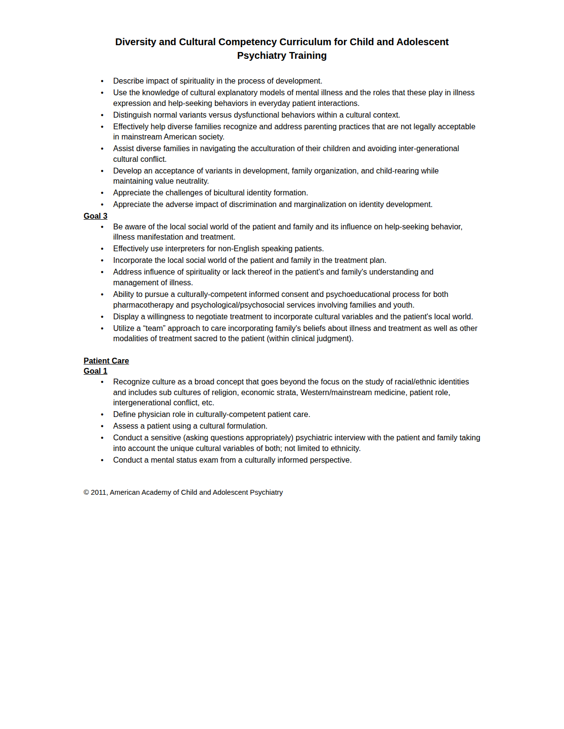Diversity and Cultural Competency Curriculum for Child and Adolescent
Psychiatry Training
Describe impact of spirituality in the process of development.
Use the knowledge of cultural explanatory models of mental illness and the roles that these play in illness expression and help-seeking behaviors in everyday patient interactions.
Distinguish normal variants versus dysfunctional behaviors within a cultural context.
Effectively help diverse families recognize and address parenting practices that are not legally acceptable in mainstream American society.
Assist diverse families in navigating the acculturation of their children and avoiding inter-generational cultural conflict.
Develop an acceptance of variants in development, family organization, and child-rearing while maintaining value neutrality.
Appreciate the challenges of bicultural identity formation.
Appreciate the adverse impact of discrimination and marginalization on identity development.
Goal 3
Be aware of the local social world of the patient and family and its influence on help-seeking behavior, illness manifestation and treatment.
Effectively use interpreters for non-English speaking patients.
Incorporate the local social world of the patient and family in the treatment plan.
Address influence of spirituality or lack thereof in the patient's and family's understanding and management of illness.
Ability to pursue a culturally-competent informed consent and psychoeducational process for both pharmacotherapy and psychological/psychosocial services involving families and youth.
Display a willingness to negotiate treatment to incorporate cultural variables and the patient's local world.
Utilize a “team” approach to care incorporating family's beliefs about illness and treatment as well as other modalities of treatment sacred to the patient (within clinical judgment).
Patient Care
Goal 1
Recognize culture as a broad concept that goes beyond the focus on the study of racial/ethnic identities and includes sub cultures of religion, economic strata, Western/mainstream medicine, patient role, intergenerational conflict, etc.
Define physician role in culturally-competent patient care.
Assess a patient using a cultural formulation.
Conduct a sensitive (asking questions appropriately) psychiatric interview with the patient and family taking into account the unique cultural variables of both; not limited to ethnicity.
Conduct a mental status exam from a culturally informed perspective.
© 2011, American Academy of Child and Adolescent Psychiatry